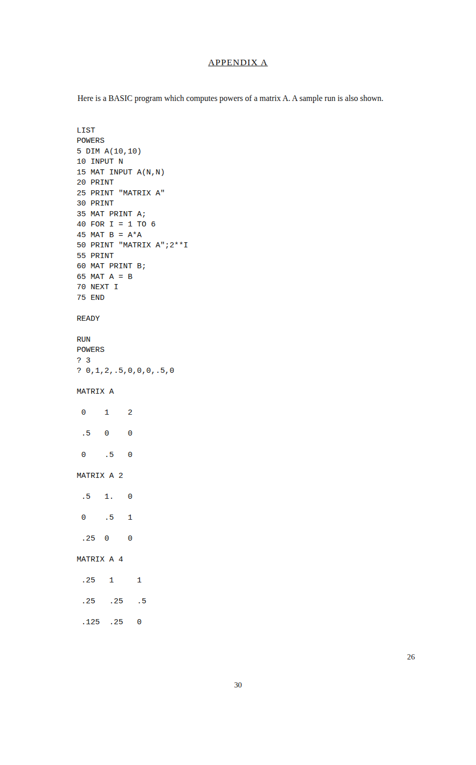APPENDIX A
Here is a BASIC program which computes powers of a matrix A. A sample run is also shown.
LIST
POWERS
5 DIM A(10,10)
10 INPUT N
15 MAT INPUT A(N,N)
20 PRINT
25 PRINT "MATRIX A"
30 PRINT
35 MAT PRINT A;
40 FOR I = 1 TO 6
45 MAT B = A*A
50 PRINT "MATRIX A";2**I
55 PRINT
60 MAT PRINT B;
65 MAT A = B
70 NEXT I
75 END

READY

RUN
POWERS
? 3
? 0,1,2,.5,0,0,0,.5,0

MATRIX A

 0    1    2

 .5   0    0

 0    .5   0

MATRIX A 2

 .5   1.   0

 0    .5   1

 .25  0    0

MATRIX A 4

 .25   1     1

 .25   .25   .5

 .125  .25   0
26
30